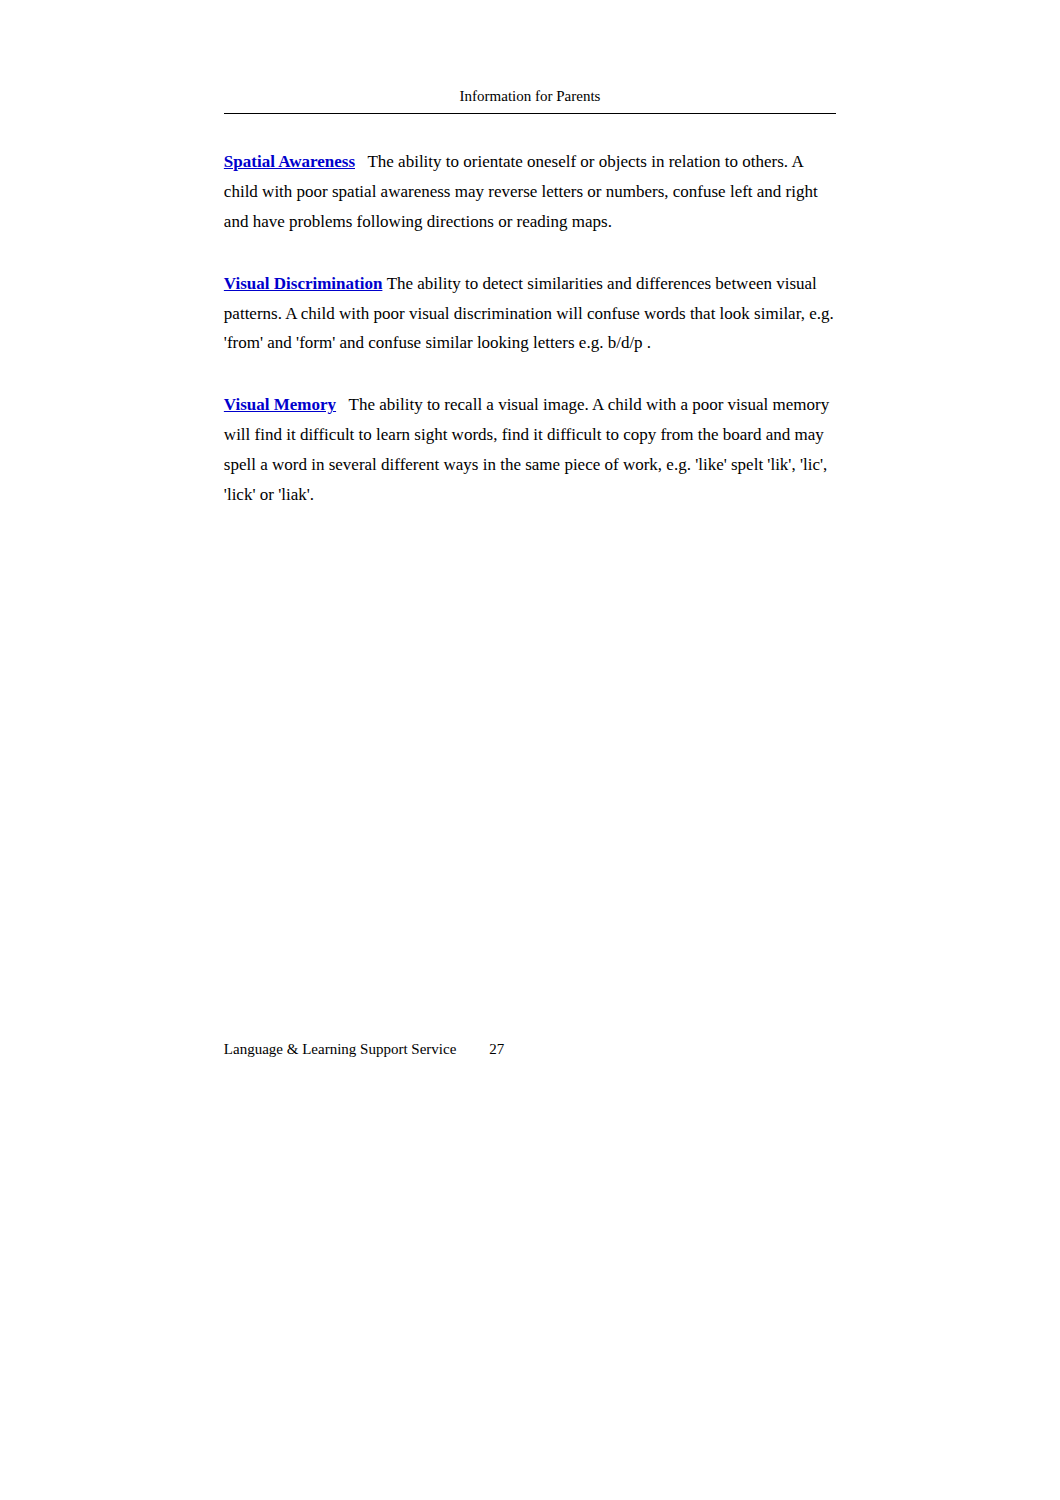Information for Parents
Spatial Awareness
The ability to orientate oneself or objects in relation to others. A child with poor spatial awareness may reverse letters or numbers, confuse left and right and have problems following directions or reading maps.
Visual Discrimination
The ability to detect similarities and differences between visual patterns. A child with poor visual discrimination will confuse words that look similar, e.g. 'from' and 'form' and confuse similar looking letters e.g. b/d/p .
Visual Memory
The ability to recall a visual image. A child with a poor visual memory will find it difficult to learn sight words, find it difficult to copy from the board and may spell a word in several different ways in the same piece of work, e.g. 'like' spelt 'lik', 'lic', 'lick' or 'liak'.
Language & Learning Support Service 27